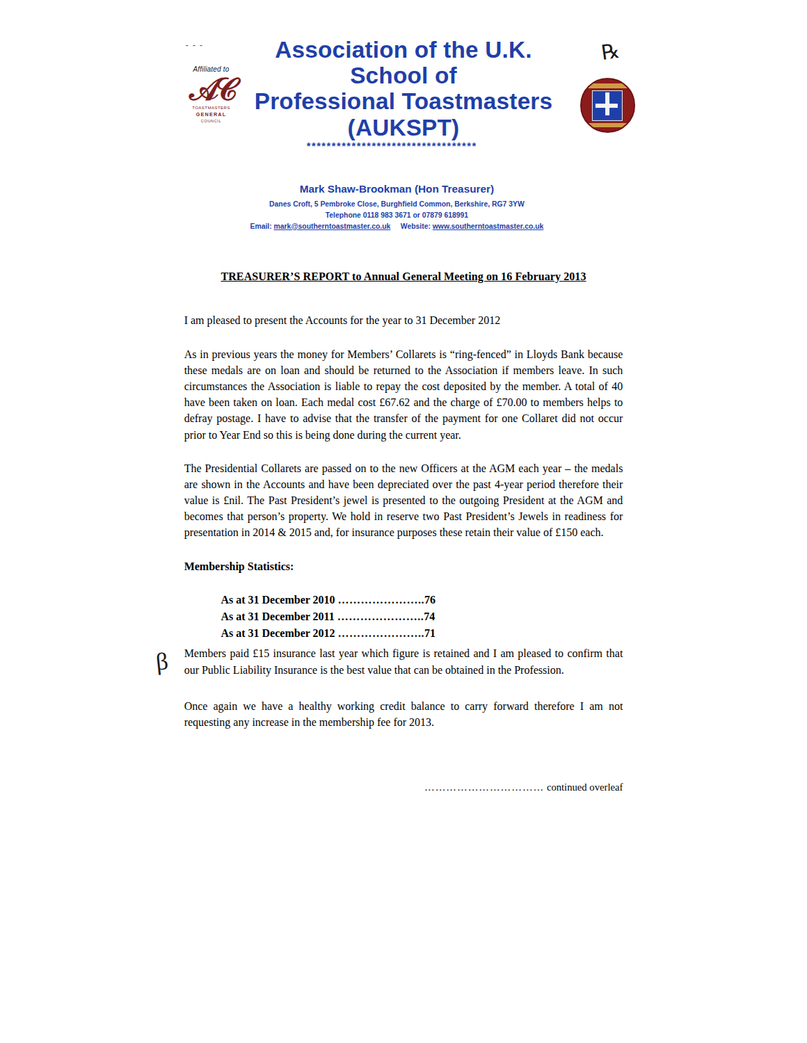- - -
℞
Affiliated to
𝒜𝒞
TOASTMASTERS
GENERAL
COUNCIL
Association of the U.K. School of
Professional Toastmasters
(AUKSPT)
**********************************
Mark Shaw-Brookman (Hon Treasurer)
Danes Croft, 5 Pembroke Close, Burghfield Common, Berkshire, RG7 3YW
Telephone 0118 983 3671 or 07879 618991
Email: mark@southerntoastmaster.co.uk Website: www.southerntoastmaster.co.uk
TREASURER’S REPORT to Annual General Meeting on 16 February 2013
I am pleased to present the Accounts for the year to 31 December 2012
As in previous years the money for Members’ Collarets is “ring-fenced” in Lloyds Bank because these medals are on loan and should be returned to the Association if members leave. In such circumstances the Association is liable to repay the cost deposited by the member. A total of 40 have been taken on loan. Each medal cost £67.62 and the charge of £70.00 to members helps to defray postage. I have to advise that the transfer of the payment for one Collaret did not occur prior to Year End so this is being done during the current year.
The Presidential Collarets are passed on to the new Officers at the AGM each year – the medals are shown in the Accounts and have been depreciated over the past 4-year period therefore their value is £nil. The Past President’s jewel is presented to the outgoing President at the AGM and becomes that person’s property. We hold in reserve two Past President’s Jewels in readiness for presentation in 2014 & 2015 and, for insurance purposes these retain their value of £150 each.
Membership Statistics:
As at 31 December 2010 ………………….. 76
As at 31 December 2011 ………………….. 74
As at 31 December 2012 ………………….. 71
Members paid £15 insurance last year which figure is retained and I am pleased to confirm that our Public Liability Insurance is the best value that can be obtained in the Profession.
β
Once again we have a healthy working credit balance to carry forward therefore I am not requesting any increase in the membership fee for 2013.
…………………………… continued overleaf